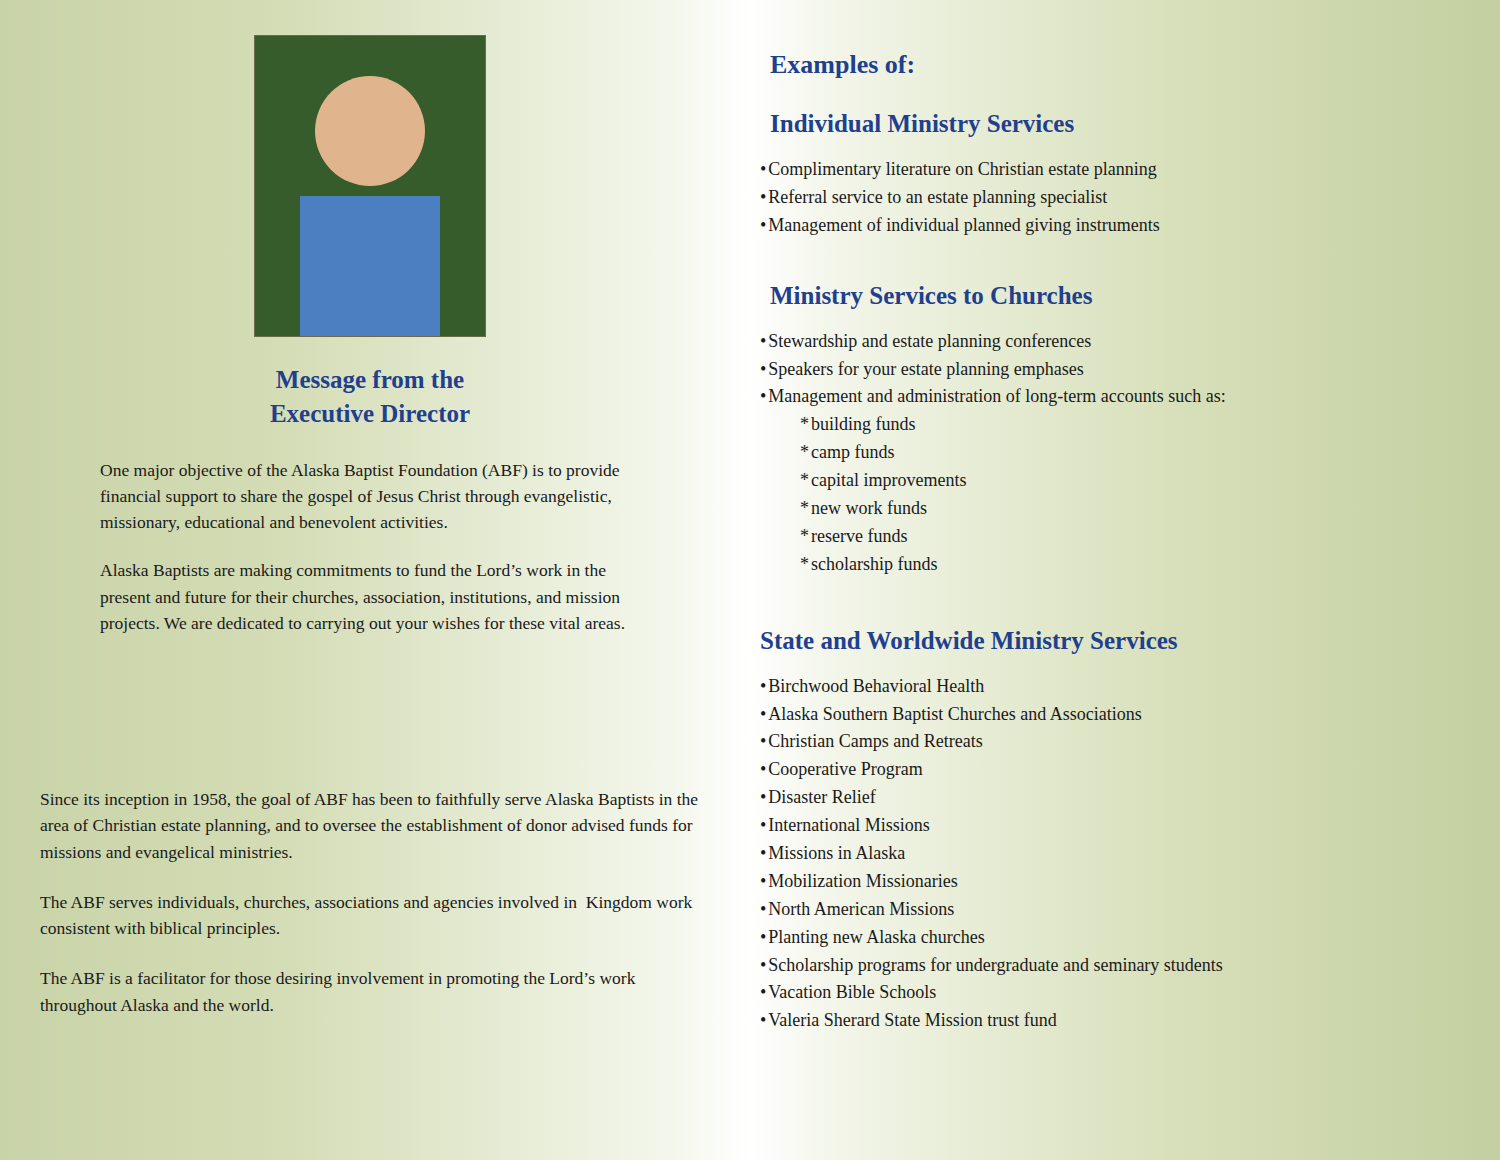Message from the
Executive Director
One major objective of the Alaska Baptist Foundation (ABF) is to provide financial support to share the gospel of Jesus Christ through evangelistic, missionary, educational and benevolent activities.
Alaska Baptists are making commitments to fund the Lord’s work in the present and future for their churches, association, institutions, and mission projects. We are dedicated to carrying out your wishes for these vital areas.
Since its inception in 1958, the goal of ABF has been to faithfully serve Alaska Baptists in the area of Christian estate planning, and to oversee the establishment of donor advised funds for missions and evangelical ministries.
The ABF serves individuals, churches, associations and agencies involved in Kingdom work consistent with biblical principles.
The ABF is a facilitator for those desiring involvement in promoting the Lord’s work throughout Alaska and the world.
Examples of:
Individual Ministry Services
Complimentary literature on Christian estate planning
Referral service to an estate planning specialist
Management of individual planned giving instruments
Ministry Services to Churches
Stewardship and estate planning conferences
Speakers for your estate planning emphases
Management and administration of long-term accounts such as:
building funds
camp funds
capital improvements
new work funds
reserve funds
scholarship funds
State and Worldwide Ministry Services
Birchwood Behavioral Health
Alaska Southern Baptist Churches and Associations
Christian Camps and Retreats
Cooperative Program
Disaster Relief
International Missions
Missions in Alaska
Mobilization Missionaries
North American Missions
Planting new Alaska churches
Scholarship programs for undergraduate and seminary students
Vacation Bible Schools
Valeria Sherard State Mission trust fund